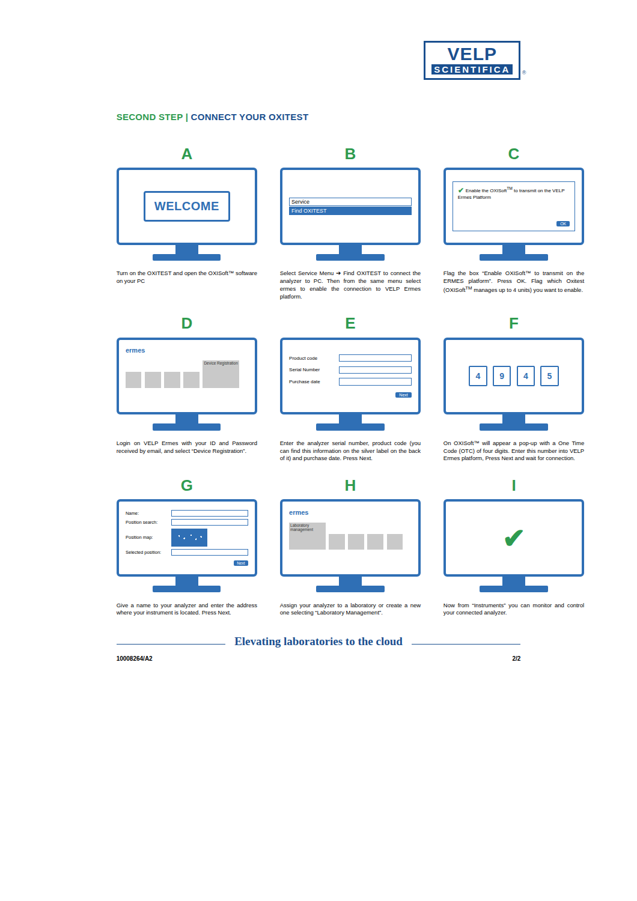VELP
SCIENTIFICA
®
SECOND STEP | CONNECT YOUR OXITEST
A
WELCOME
Turn on the OXITEST and open the OXISoft™ software on your PC
B
Service
Find OXITEST
Select Service Menu ➔ Find OXITEST to connect the analyzer to PC. Then from the same menu select ermes to enable the connection to VELP Ermes platform.
C
✔Enable the OXISoftTM to transmit on the VELP Ermes Platform
OK
Flag the box “Enable OXISoft™ to transmit on the ERMES platform”. Press OK. Flag which Oxitest (OXISoftTM manages up to 4 units) you want to enable.
D
ermes
Device Registration
Login on VELP Ermes with your ID and Password received by email, and select “Device Registration”.
E
Product code
Serial Number
Purchase date
Next
Enter the analyzer serial number, product code (you can find this information on the silver label on the back of it) and purchase date. Press Next.
F
4
9
4
5
On OXISoft™ will appear a pop-up with a One Time Code (OTC) of four digits. Enter this number into VELP Ermes platform, Press Next and wait for connection.
G
Name:
Position search:
Position map:
Selected position:
Next
Give a name to your analyzer and enter the address where your instrument is located. Press Next.
H
ermes
Laboratory management
Assign your analyzer to a laboratory or create a new one selecting “Laboratory Management”.
I
✔
Now from “Instruments” you can monitor and control your connected analyzer.
Elevating laboratories to the cloud
10008264/A2 2/2